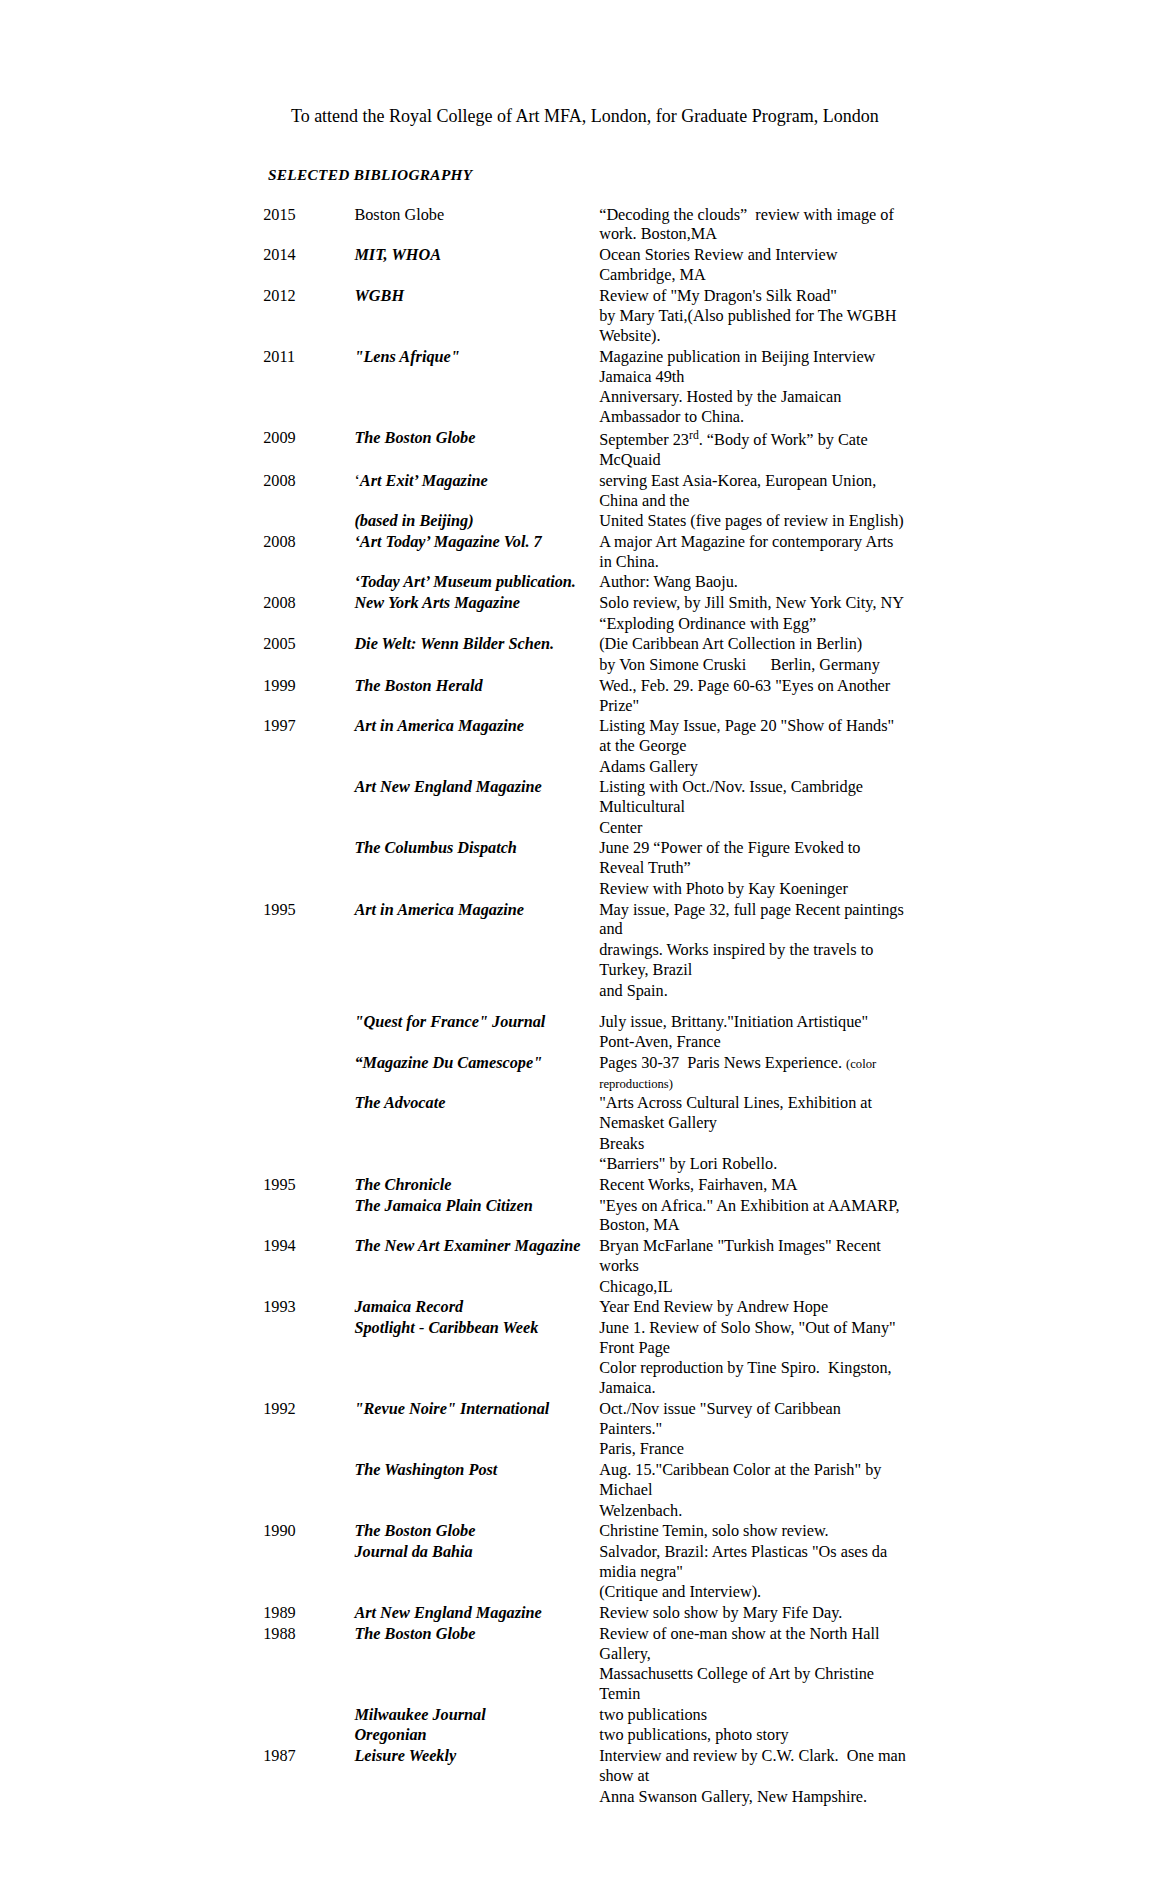To attend the Royal College of Art MFA, London, for Graduate Program, London
SELECTED BIBLIOGRAPHY
| 2015 | Boston Globe | “Decoding the clouds” review with image of work. Boston,MA |
| 2014 | MIT, WHOA | Ocean Stories Review and Interview Cambridge, MA |
| 2012 | WGBH | Review of "My Dragon's Silk Road" |
| | | by Mary Tati,(Also published for The WGBH Website). |
| 2011 | "Lens Afrique" | Magazine publication in Beijing Interview Jamaica 49th |
| | | Anniversary. Hosted by the Jamaican Ambassador to China. |
| 2009 | The Boston Globe | September 23 rd . “Body of Work” by Cate McQuaid |
| 2008 | ‘ Art Exit’ Magazine | serving East Asia-Korea, European Union, China and the |
| | (based in Beijing) | United States (five pages of review in English) |
| 2008 | ‘Art Today’ Magazine Vol. 7 | A major Art Magazine for contemporary Arts in China. |
| | ‘Today Art’ Museum publication. | Author: Wang Baoju. |
| 2008 | New York Arts Magazine | Solo review, by Jill Smith, New York City, NY |
| | | “Exploding Ordinance with Egg” |
| 2005 | Die Welt: Wenn Bilder Schen. | (Die Caribbean Art Collection in Berlin) |
| | | by Von Simone Cruski Berlin, Germany |
| 1999 | The Boston Herald | Wed., Feb. 29. Page 60-63 "Eyes on Another Prize" |
| 1997 | Art in America Magazine | Listing May Issue, Page 20 "Show of Hands" at the George |
| | | Adams Gallery |
| | Art New England Magazine | Listing with Oct./Nov. Issue, Cambridge Multicultural |
| | | Center |
| | The Columbus Dispatch | June 29 “Power of the Figure Evoked to Reveal Truth” |
| | | Review with Photo by Kay Koeninger |
| 1995 | Art in America Magazine | May issue, Page 32, full page Recent paintings and |
| | | drawings. Works inspired by the travels to Turkey, Brazil |
| | | and Spain. |
| | "Quest for France" Journal | July issue, Brittany."Initiation Artistique" Pont-Aven, France |
| | “Magazine Du Camescope" | Pages 30-37 Paris News Experience. (color reproductions) |
| | The Advocate | "Arts Across Cultural Lines, Exhibition at Nemasket Gallery |
| | | Breaks |
| | | “Barriers" by Lori Robello. |
| 1995 | The Chronicle | Recent Works, Fairhaven, MA |
| | The Jamaica Plain Citizen | "Eyes on Africa." An Exhibition at AAMARP, Boston, MA |
| 1994 | The New Art Examiner Magazine | Bryan McFarlane "Turkish Images" Recent works |
| | | Chicago,IL |
| 1993 | Jamaica Record | Year End Review by Andrew Hope |
| | Spotlight - Caribbean Week | June 1. Review of Solo Show, "Out of Many" Front Page |
| | | Color reproduction by Tine Spiro. Kingston, Jamaica. |
| 1992 | "Revue Noire" International | Oct./Nov issue "Survey of Caribbean Painters." |
| | | Paris, France |
| | The Washington Post | Aug. 15."Caribbean Color at the Parish" by Michael |
| | | Welzenbach. |
| 1990 | The Boston Globe | Christine Temin, solo show review. |
| | Journal da Bahia | Salvador, Brazil: Artes Plasticas "Os ases da midia negra" |
| | | (Critique and Interview). |
| 1989 | Art New England Magazine | Review solo show by Mary Fife Day. |
| 1988 | The Boston Globe | Review of one-man show at the North Hall Gallery, |
| | | Massachusetts College of Art by Christine Temin |
| | Milwaukee Journal | two publications |
| | Oregonian | two publications, photo story |
| 1987 | Leisure Weekly | Interview and review by C.W. Clark. One man show at |
| | | Anna Swanson Gallery, New Hampshire. |